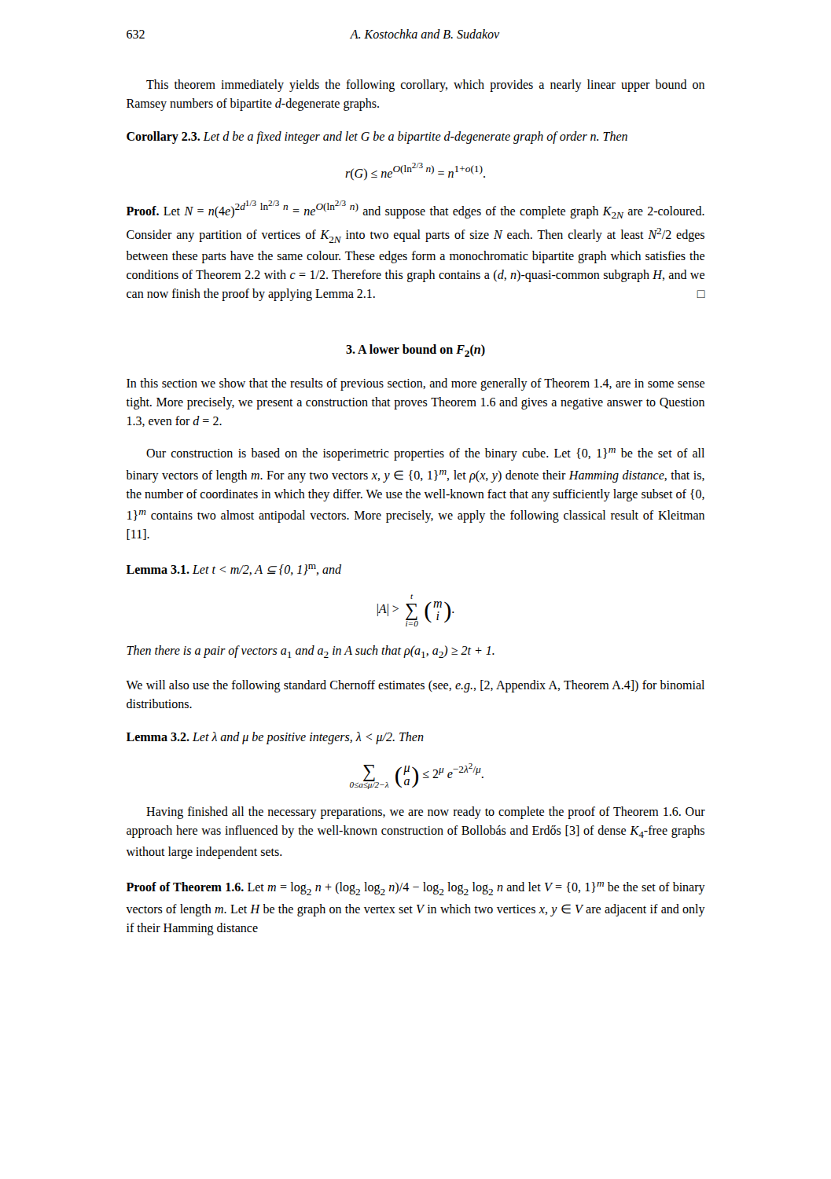632 A. Kostochka and B. Sudakov
This theorem immediately yields the following corollary, which provides a nearly linear upper bound on Ramsey numbers of bipartite d-degenerate graphs.
Corollary 2.3. Let d be a fixed integer and let G be a bipartite d-degenerate graph of order n. Then
r(G) ≤ neO(ln2/3 n) = n1+o(1).
Proof. Let N = n(4e)2d1/3 ln2/3 n = neO(ln2/3 n) and suppose that edges of the complete graph K2N are 2-coloured. Consider any partition of vertices of K2N into two equal parts of size N each. Then clearly at least N2/2 edges between these parts have the same colour. These edges form a monochromatic bipartite graph which satisfies the conditions of Theorem 2.2 with c = 1/2. Therefore this graph contains a (d, n)-quasi-common subgraph H, and we can now finish the proof by applying Lemma 2.1. □
3. A lower bound on F2(n)
In this section we show that the results of previous section, and more generally of Theorem 1.4, are in some sense tight. More precisely, we present a construction that proves Theorem 1.6 and gives a negative answer to Question 1.3, even for d = 2.
Our construction is based on the isoperimetric properties of the binary cube. Let {0, 1}m be the set of all binary vectors of length m. For any two vectors x, y ∈ {0, 1}m, let ρ(x, y) denote their Hamming distance, that is, the number of coordinates in which they differ. We use the well-known fact that any sufficiently large subset of {0, 1}m contains two almost antipodal vectors. More precisely, we apply the following classical result of Kleitman [11].
Lemma 3.1. Let t < m/2, A ⊆ {0, 1}m, and
|A| > t∑i=0 (m
i).
Then there is a pair of vectors a1 and a2 in A such that ρ(a1, a2) ≥ 2t + 1.
We will also use the following standard Chernoff estimates (see, e.g., [2, Appendix A, Theorem A.4]) for binomial distributions.
Lemma 3.2. Let λ and μ be positive integers, λ < μ/2. Then
∑0≤a≤μ/2−λ (μ
a) ≤ 2μ e−2λ2/μ.
Having finished all the necessary preparations, we are now ready to complete the proof of Theorem 1.6. Our approach here was influenced by the well-known construction of Bollobás and Erdős [3] of dense K4-free graphs without large independent sets.
Proof of Theorem 1.6. Let m = log2 n + (log2 log2 n)/4 − log2 log2 log2 n and let V = {0, 1}m be the set of binary vectors of length m. Let H be the graph on the vertex set V in which two vertices x, y ∈ V are adjacent if and only if their Hamming distance